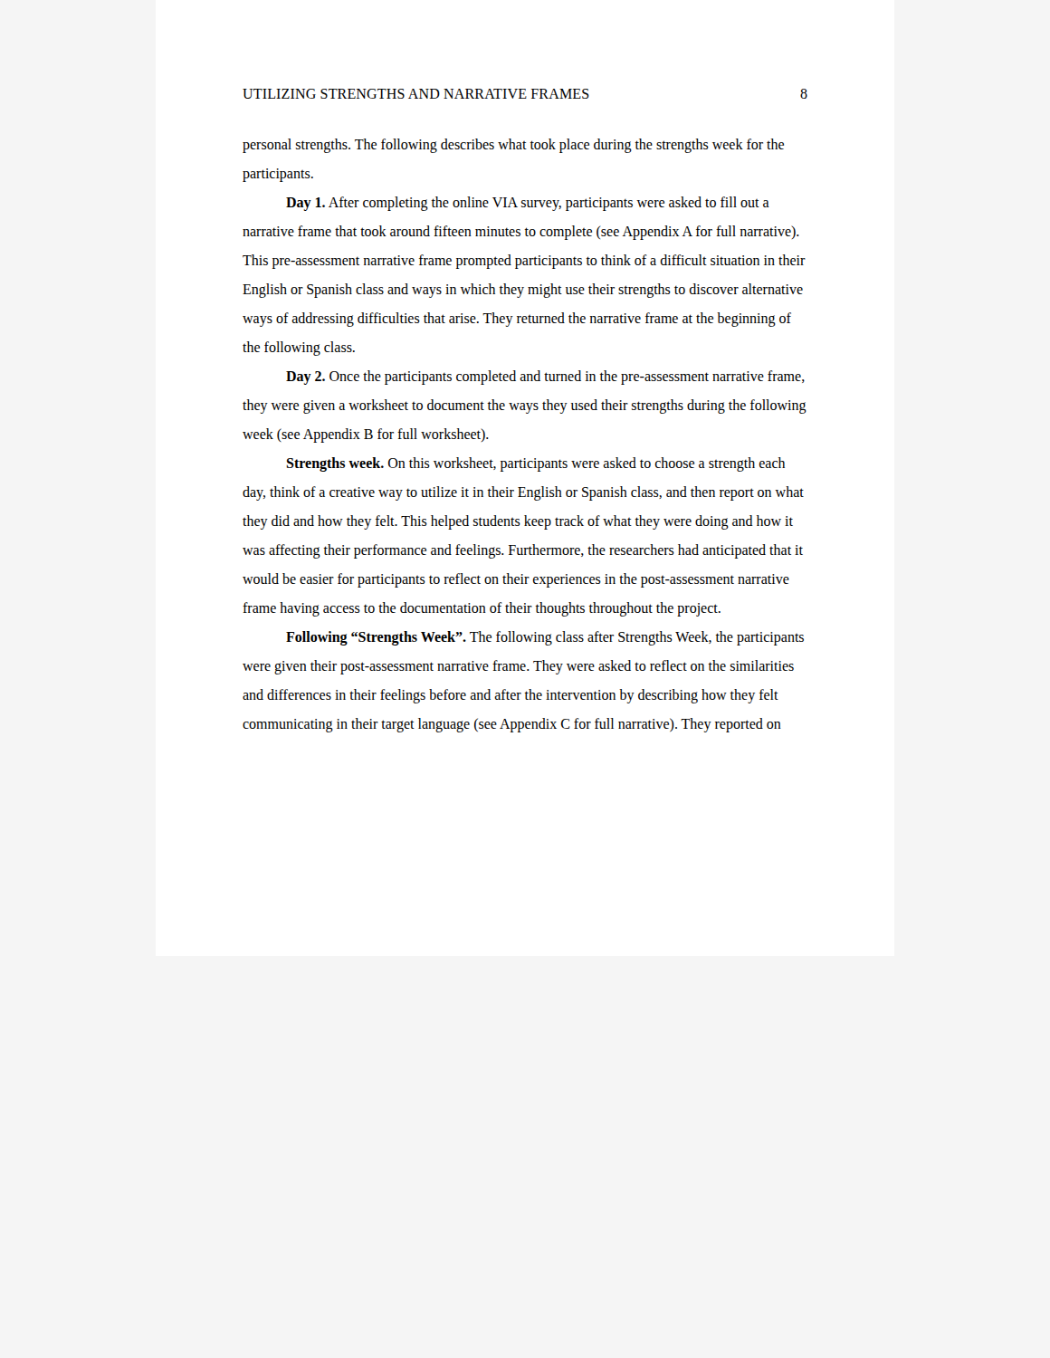Utilizing Strengths and Narrative Frames 8
personal strengths. The following describes what took place during the strengths week for the participants.
Day 1. After completing the online VIA survey, participants were asked to fill out a narrative frame that took around fifteen minutes to complete (see Appendix A for full narrative). This pre-assessment narrative frame prompted participants to think of a difficult situation in their English or Spanish class and ways in which they might use their strengths to discover alternative ways of addressing difficulties that arise. They returned the narrative frame at the beginning of the following class.
Day 2. Once the participants completed and turned in the pre-assessment narrative frame, they were given a worksheet to document the ways they used their strengths during the following week (see Appendix B for full worksheet).
Strengths week. On this worksheet, participants were asked to choose a strength each day, think of a creative way to utilize it in their English or Spanish class, and then report on what they did and how they felt. This helped students keep track of what they were doing and how it was affecting their performance and feelings. Furthermore, the researchers had anticipated that it would be easier for participants to reflect on their experiences in the post-assessment narrative frame having access to the documentation of their thoughts throughout the project.
Following “Strengths Week”. The following class after Strengths Week, the participants were given their post-assessment narrative frame. They were asked to reflect on the similarities and differences in their feelings before and after the intervention by describing how they felt communicating in their target language (see Appendix C for full narrative). They reported on